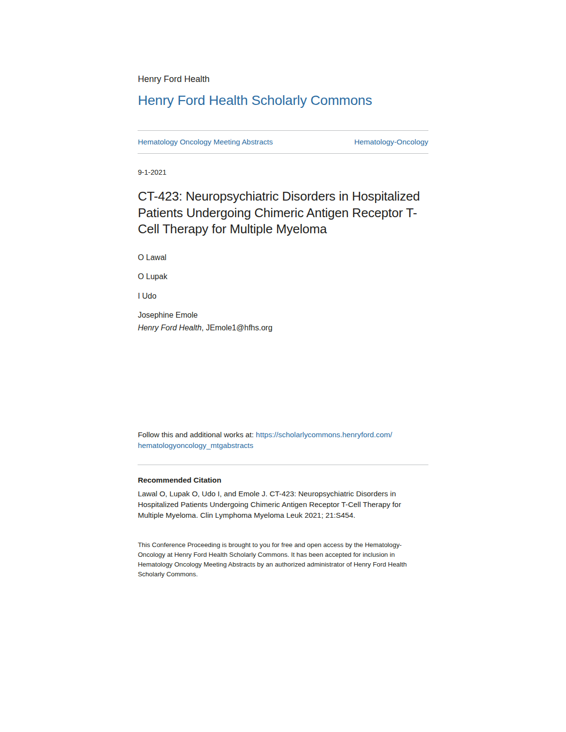Henry Ford Health
Henry Ford Health Scholarly Commons
Hematology Oncology Meeting Abstracts Hematology-Oncology
9-1-2021
CT-423: Neuropsychiatric Disorders in Hospitalized Patients Undergoing Chimeric Antigen Receptor T-Cell Therapy for Multiple Myeloma
O Lawal
O Lupak
I Udo
Josephine EmoleHenry Ford Health, JEmole1@hfhs.org
Follow this and additional works at: https://scholarlycommons.henryford.com/
hematologyoncology_mtgabstracts
Recommended Citation
Lawal O, Lupak O, Udo I, and Emole J. CT-423: Neuropsychiatric Disorders in Hospitalized Patients Undergoing Chimeric Antigen Receptor T-Cell Therapy for Multiple Myeloma. Clin Lymphoma Myeloma Leuk 2021; 21:S454.
This Conference Proceeding is brought to you for free and open access by the Hematology-Oncology at Henry Ford Health Scholarly Commons. It has been accepted for inclusion in Hematology Oncology Meeting Abstracts by an authorized administrator of Henry Ford Health Scholarly Commons.